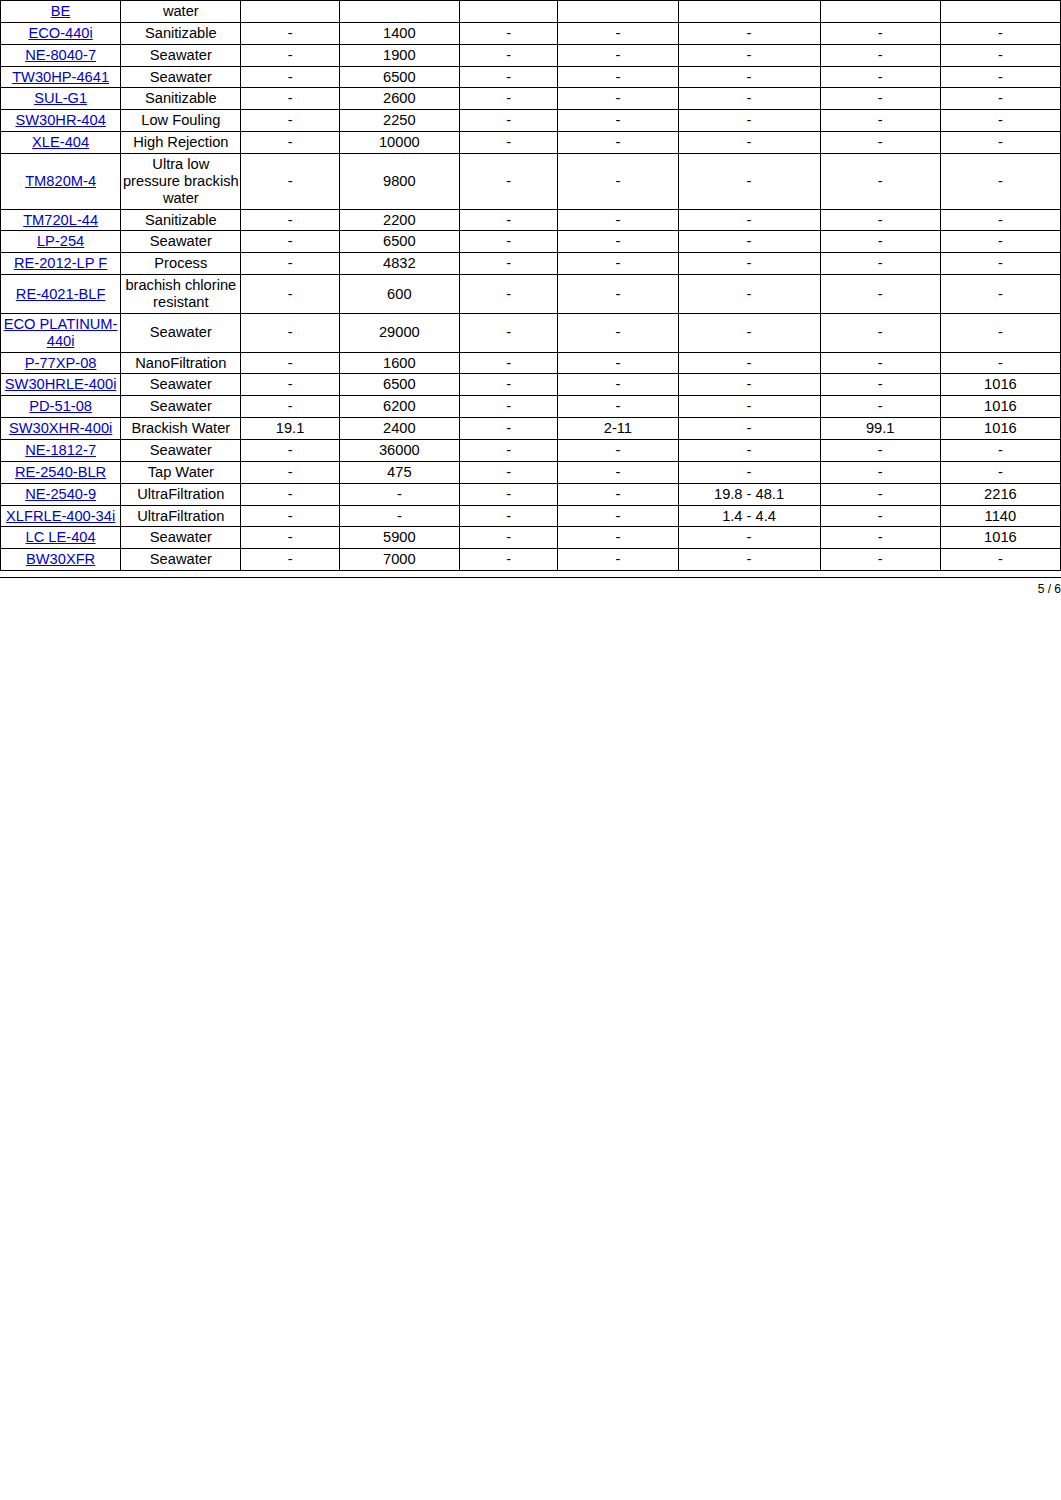| BE | water | | | | | | | |
| ECO-440i | Sanitizable | - | 1400 | - | - | - | - | - |
| NE-8040-7 | Seawater | - | 1900 | - | - | - | - | - |
| TW30HP-4641 | Seawater | - | 6500 | - | - | - | - | - |
| SUL-G1 | Sanitizable | - | 2600 | - | - | - | - | - |
| SW30HR-404 | Low Fouling | - | 2250 | - | - | - | - | - |
| XLE-404 | High Rejection | - | 10000 | - | - | - | - | - |
| TM820M-4 | Ultra low pressure brackish water | - | 9800 | - | - | - | - | - |
| TM720L-44 | Sanitizable | - | 2200 | - | - | - | - | - |
| LP-254 | Seawater | - | 6500 | - | - | - | - | - |
| RE-2012-LP F | Process | - | 4832 | - | - | - | - | - |
| RE-4021-BLF | brachish chlorine resistant | - | 600 | - | - | - | - | - |
| ECO PLATINUM-440i | Seawater | - | 29000 | - | - | - | - | - |
| P-77XP-08 | NanoFiltration | - | 1600 | - | - | - | - | - |
| SW30HRLE-400i | Seawater | - | 6500 | - | - | - | - | 1016 |
| PD-51-08 | Seawater | - | 6200 | - | - | - | - | 1016 |
| SW30XHR-400i | Brackish Water | 19.1 | 2400 | - | 2-11 | - | 99.1 | 1016 |
| NE-1812-7 | Seawater | - | 36000 | - | - | - | - | - |
| RE-2540-BLR | Tap Water | - | 475 | - | - | - | - | - |
| NE-2540-9 | UltraFiltration | - | - | - | - | 19.8 - 48.1 | - | 2216 |
| XLFRLE-400-34i | UltraFiltration | - | - | - | - | 1.4 - 4.4 | - | 1140 |
| LC LE-404 | Seawater | - | 5900 | - | - | - | - | 1016 |
| BW30XFR | Seawater | - | 7000 | - | - | - | - | - |
5 / 6